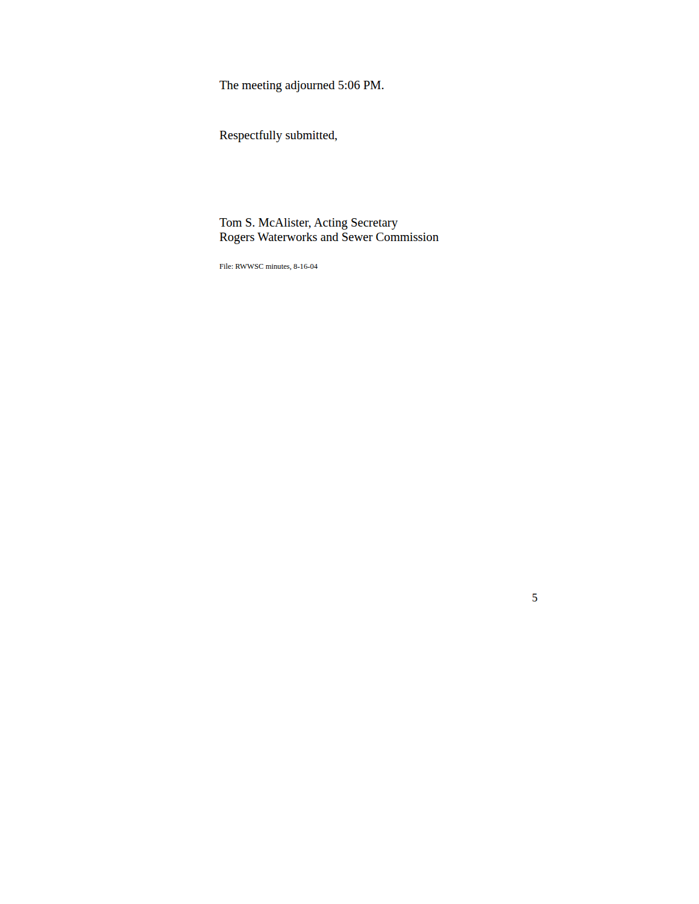The meeting adjourned 5:06 PM.
Respectfully submitted,
Tom S. McAlister, Acting Secretary
Rogers Waterworks and Sewer Commission
File: RWWSC minutes, 8-16-04
5